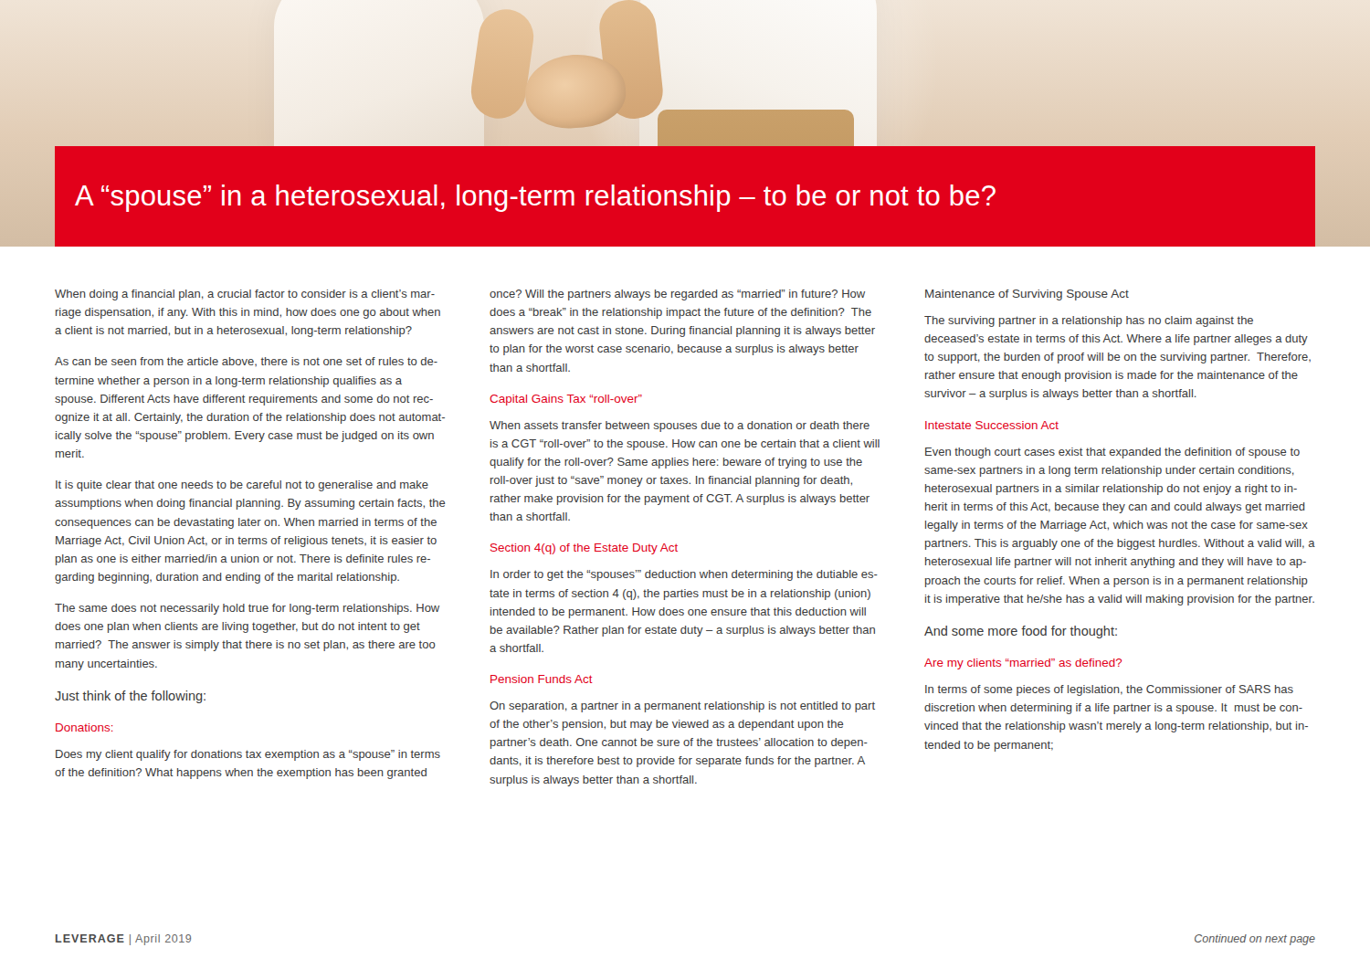A “spouse” in a heterosexual, long-term relationship – to be or not to be?
When doing a financial plan, a crucial factor to consider is a client’s marriage dispensation, if any. With this in mind, how does one go about when a client is not married, but in a heterosexual, long-term relationship?
As can be seen from the article above, there is not one set of rules to determine whether a person in a long-term relationship qualifies as a spouse. Different Acts have different requirements and some do not recognize it at all. Certainly, the duration of the relationship does not automatically solve the “spouse” problem. Every case must be judged on its own merit.
It is quite clear that one needs to be careful not to generalise and make assumptions when doing financial planning. By assuming certain facts, the consequences can be devastating later on. When married in terms of the Marriage Act, Civil Union Act, or in terms of religious tenets, it is easier to plan as one is either married/in a union or not. There is definite rules regarding beginning, duration and ending of the marital relationship.
The same does not necessarily hold true for long-term relationships. How does one plan when clients are living together, but do not intent to get married? The answer is simply that there is no set plan, as there are too many uncertainties.
Just think of the following:
Donations:
Does my client qualify for donations tax exemption as a “spouse” in terms of the definition? What happens when the exemption has been granted once? Will the partners always be regarded as “married” in future? How does a “break” in the relationship impact the future of the definition? The answers are not cast in stone. During financial planning it is always better to plan for the worst case scenario, because a surplus is always better than a shortfall.
Capital Gains Tax “roll-over”
When assets transfer between spouses due to a donation or death there is a CGT “roll-over” to the spouse. How can one be certain that a client will qualify for the roll-over? Same applies here: beware of trying to use the roll-over just to “save” money or taxes. In financial planning for death, rather make provision for the payment of CGT. A surplus is always better than a shortfall.
Section 4(q) of the Estate Duty Act
In order to get the “spouses’” deduction when determining the dutiable estate in terms of section 4 (q), the parties must be in a relationship (union) intended to be permanent. How does one ensure that this deduction will be available? Rather plan for estate duty – a surplus is always better than a shortfall.
Pension Funds Act
On separation, a partner in a permanent relationship is not entitled to part of the other’s pension, but may be viewed as a dependant upon the partner’s death. One cannot be sure of the trustees’ allocation to dependants, it is therefore best to provide for separate funds for the partner. A surplus is always better than a shortfall.
Maintenance of Surviving Spouse Act
The surviving partner in a relationship has no claim against the deceased’s estate in terms of this Act. Where a life partner alleges a duty to support, the burden of proof will be on the surviving partner. Therefore, rather ensure that enough provision is made for the maintenance of the survivor – a surplus is always better than a shortfall.
Intestate Succession Act
Even though court cases exist that expanded the definition of spouse to same-sex partners in a long term relationship under certain conditions, heterosexual partners in a similar relationship do not enjoy a right to inherit in terms of this Act, because they can and could always get married legally in terms of the Marriage Act, which was not the case for same-sex partners. This is arguably one of the biggest hurdles. Without a valid will, a heterosexual life partner will not inherit anything and they will have to approach the courts for relief. When a person is in a permanent relationship it is imperative that he/she has a valid will making provision for the partner.
And some more food for thought:
Are my clients “married” as defined?
In terms of some pieces of legislation, the Commissioner of SARS has discretion when determining if a life partner is a spouse. It must be convinced that the relationship wasn’t merely a long-term relationship, but intended to be permanent;
LEVERAGE | April 2019
Continued on next page